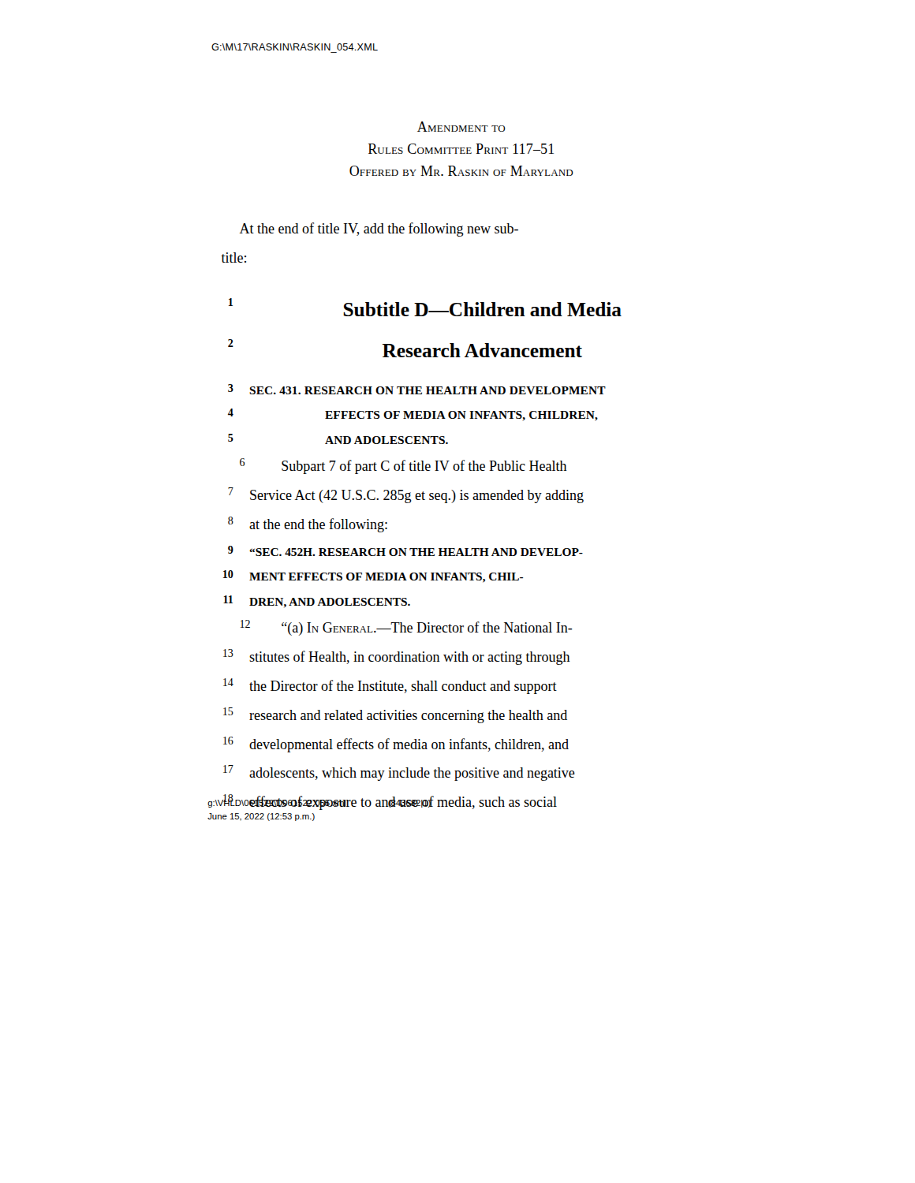G:\M\17\RASKIN\RASKIN_054.XML
Amendment to
Rules Committee Print 117–51
Offered by Mr. Raskin of Maryland
At the end of title IV, add the following new sub-title:
Subtitle D—Children and Media
Research Advancement
SEC. 431. RESEARCH ON THE HEALTH AND DEVELOPMENT
EFFECTS OF MEDIA ON INFANTS, CHILDREN,
AND ADOLESCENTS.
Subpart 7 of part C of title IV of the Public Health
Service Act (42 U.S.C. 285g et seq.) is amended by adding
at the end the following:
“SEC. 452H. RESEARCH ON THE HEALTH AND DEVELOP-
MENT EFFECTS OF MEDIA ON INFANTS, CHIL-
DREN, AND ADOLESCENTS.
“(a) In General.—The Director of the National In-
stitutes of Health, in coordination with or acting through
the Director of the Institute, shall conduct and support
research and related activities concerning the health and
developmental effects of media on infants, children, and
adolescents, which may include the positive and negative
effects of exposure to and use of media, such as social
g:\VHLD\061522\D061522.055.xml (843682|1)
June 15, 2022 (12:53 p.m.)